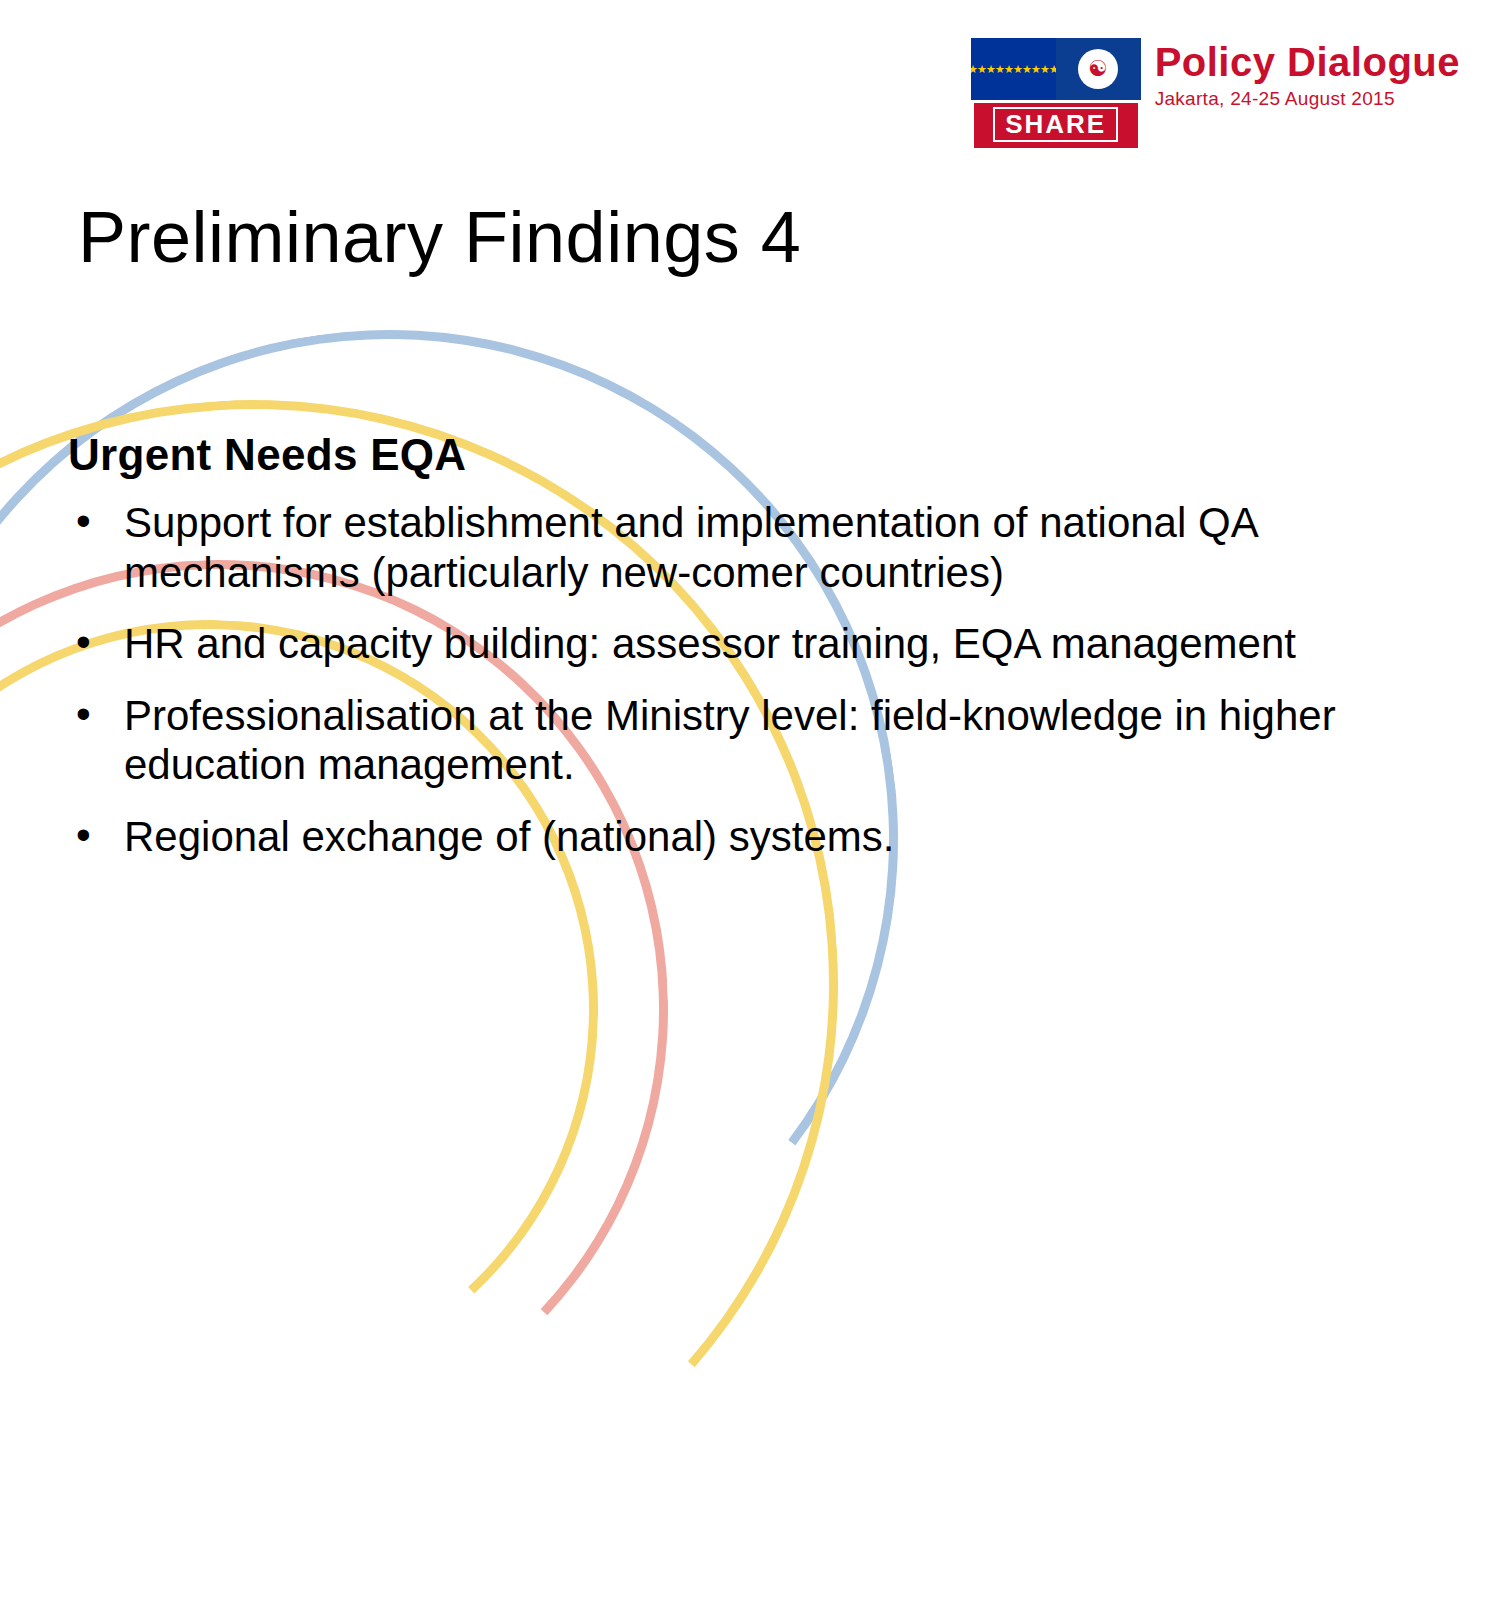★★★★★★★★★★★★
☯
SHARE
Policy Dialogue
Jakarta, 24-25 August 2015
Preliminary Findings 4
Urgent Needs EQA
Support for establishment and implementation of national QA mechanisms (particularly new-comer countries)
HR and capacity building: assessor training, EQA management
Professionalisation at the Ministry level: field-knowledge in higher education management.
Regional exchange of (national) systems.